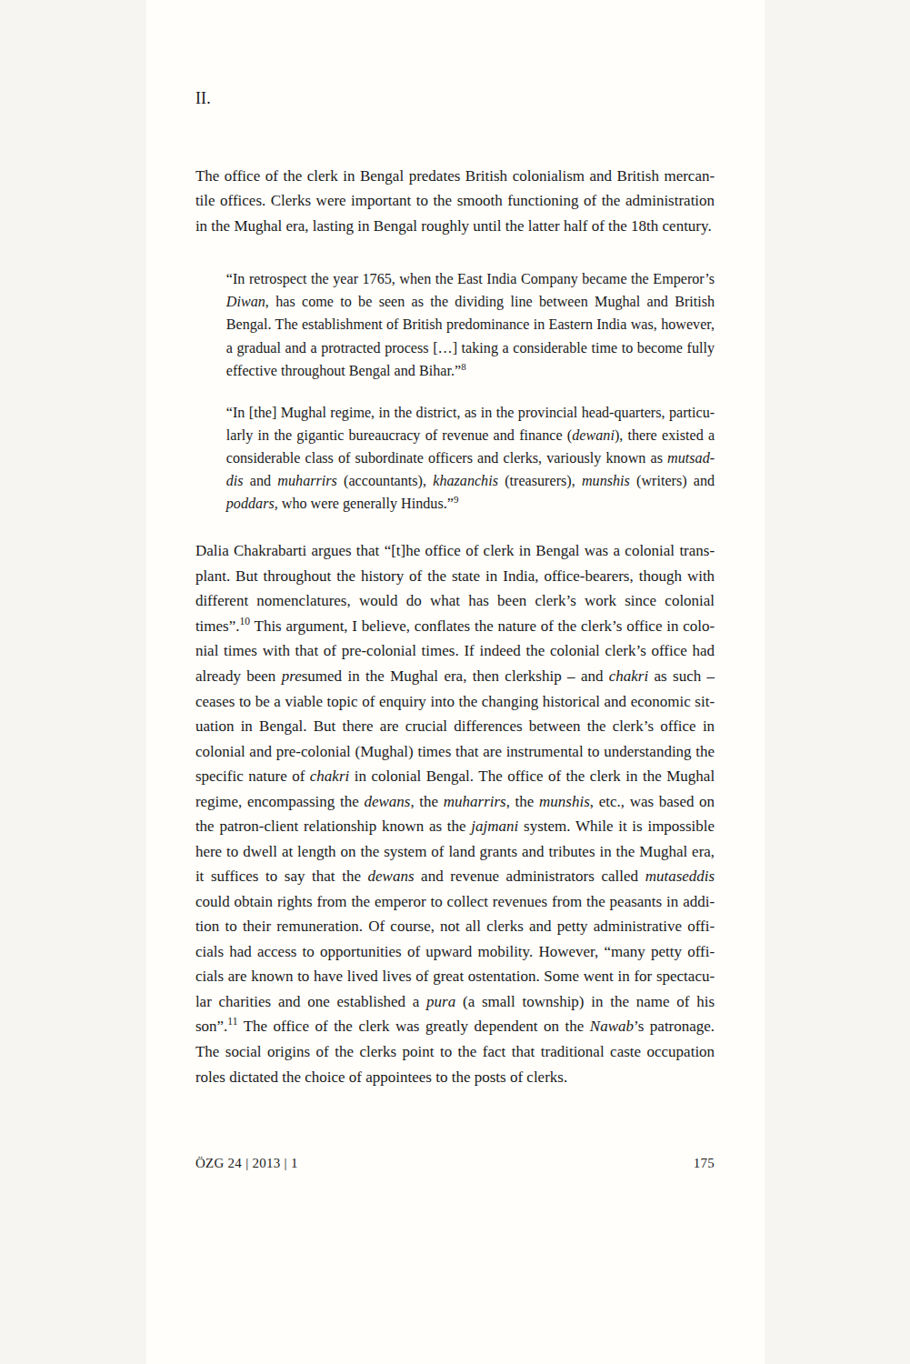II.
The office of the clerk in Bengal predates British colonialism and British mercantile offices. Clerks were important to the smooth functioning of the administration in the Mughal era, lasting in Bengal roughly until the latter half of the 18th century.
“In retrospect the year 1765, when the East India Company became the Emperor’s Diwan, has come to be seen as the dividing line between Mughal and British Bengal. The establishment of British predominance in Eastern India was, however, a gradual and a protracted process […] taking a considerable time to become fully effective throughout Bengal and Bihar.”8
“In [the] Mughal regime, in the district, as in the provincial head-quarters, particularly in the gigantic bureaucracy of revenue and finance (dewani), there existed a considerable class of subordinate officers and clerks, variously known as mutsaddis and muharrirs (accountants), khazanchis (treasurers), munshis (writers) and poddars, who were generally Hindus.”9
Dalia Chakrabarti argues that “[t]he office of clerk in Bengal was a colonial transplant. But throughout the history of the state in India, office-bearers, though with different nomenclatures, would do what has been clerk’s work since colonial times”.10 This argument, I believe, conflates the nature of the clerk’s office in colonial times with that of pre-colonial times. If indeed the colonial clerk’s office had already been presumed in the Mughal era, then clerkship – and chakri as such – ceases to be a viable topic of enquiry into the changing historical and economic situation in Bengal. But there are crucial differences between the clerk’s office in colonial and pre-colonial (Mughal) times that are instrumental to understanding the specific nature of chakri in colonial Bengal. The office of the clerk in the Mughal regime, encompassing the dewans, the muharrirs, the munshis, etc., was based on the patron-client relationship known as the jajmani system. While it is impossible here to dwell at length on the system of land grants and tributes in the Mughal era, it suffices to say that the dewans and revenue administrators called mutaseddis could obtain rights from the emperor to collect revenues from the peasants in addition to their remuneration. Of course, not all clerks and petty administrative officials had access to opportunities of upward mobility. However, “many petty officials are known to have lived lives of great ostentation. Some went in for spectacular charities and one established a pura (a small township) in the name of his son”.11 The office of the clerk was greatly dependent on the Nawab’s patronage. The social origins of the clerks point to the fact that traditional caste occupation roles dictated the choice of appointees to the posts of clerks.
ÖZG 24 | 2013 | 1 175